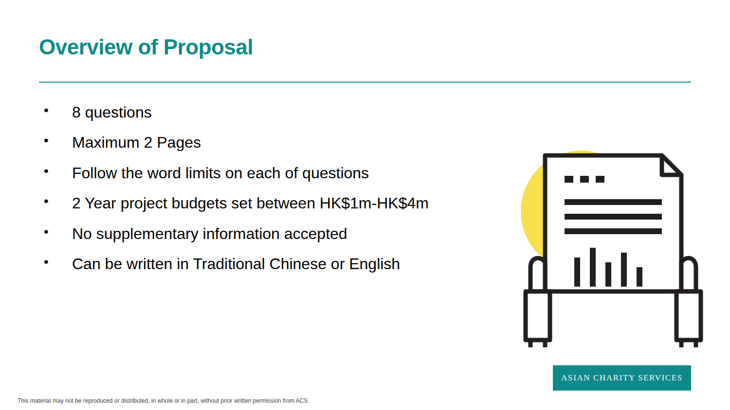Overview of Proposal
8 questions
Maximum 2 Pages
Follow the word limits on each of questions
2 Year project budgets set between HK$1m-HK$4m
No supplementary information accepted
Can be written in Traditional Chinese or English
Asian Charity Services
This material may not be reproduced or distributed, in whole or in part, without prior written permission from ACS.